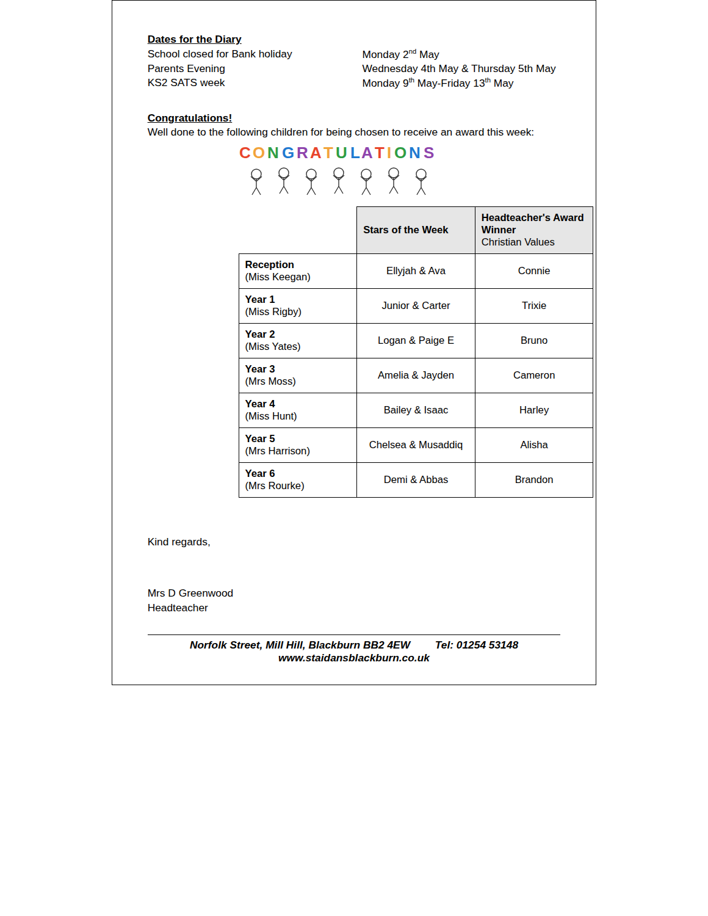Dates for the Diary
| School closed for Bank holiday | Monday 2 nd May |
| Parents Evening | Wednesday 4th May & Thursday 5th May |
| KS2 SATS week | Monday 9 th May-Friday 13 th May |
Congratulations!
Well done to the following children for being chosen to receive an award this week:
C O N G R A T U L A T I O N S
| | Stars of the Week | Headteacher's Award Winner Christian Values |
| --- | --- | --- |
| Reception (Miss Keegan) | Ellyjah & Ava | Connie |
| Year 1 (Miss Rigby) | Junior & Carter | Trixie |
| Year 2 (Miss Yates) | Logan & Paige E | Bruno |
| Year 3 (Mrs Moss) | Amelia & Jayden | Cameron |
| Year 4 (Miss Hunt) | Bailey & Isaac | Harley |
| Year 5 (Mrs Harrison) | Chelsea & Musaddiq | Alisha |
| Year 6 (Mrs Rourke) | Demi & Abbas | Brandon |
Kind regards,
Mrs D Greenwood
Headteacher
Norfolk Street, Mill Hill, Blackburn BB2 4EW Tel: 01254 53148 www.staidansblackburn.co.uk